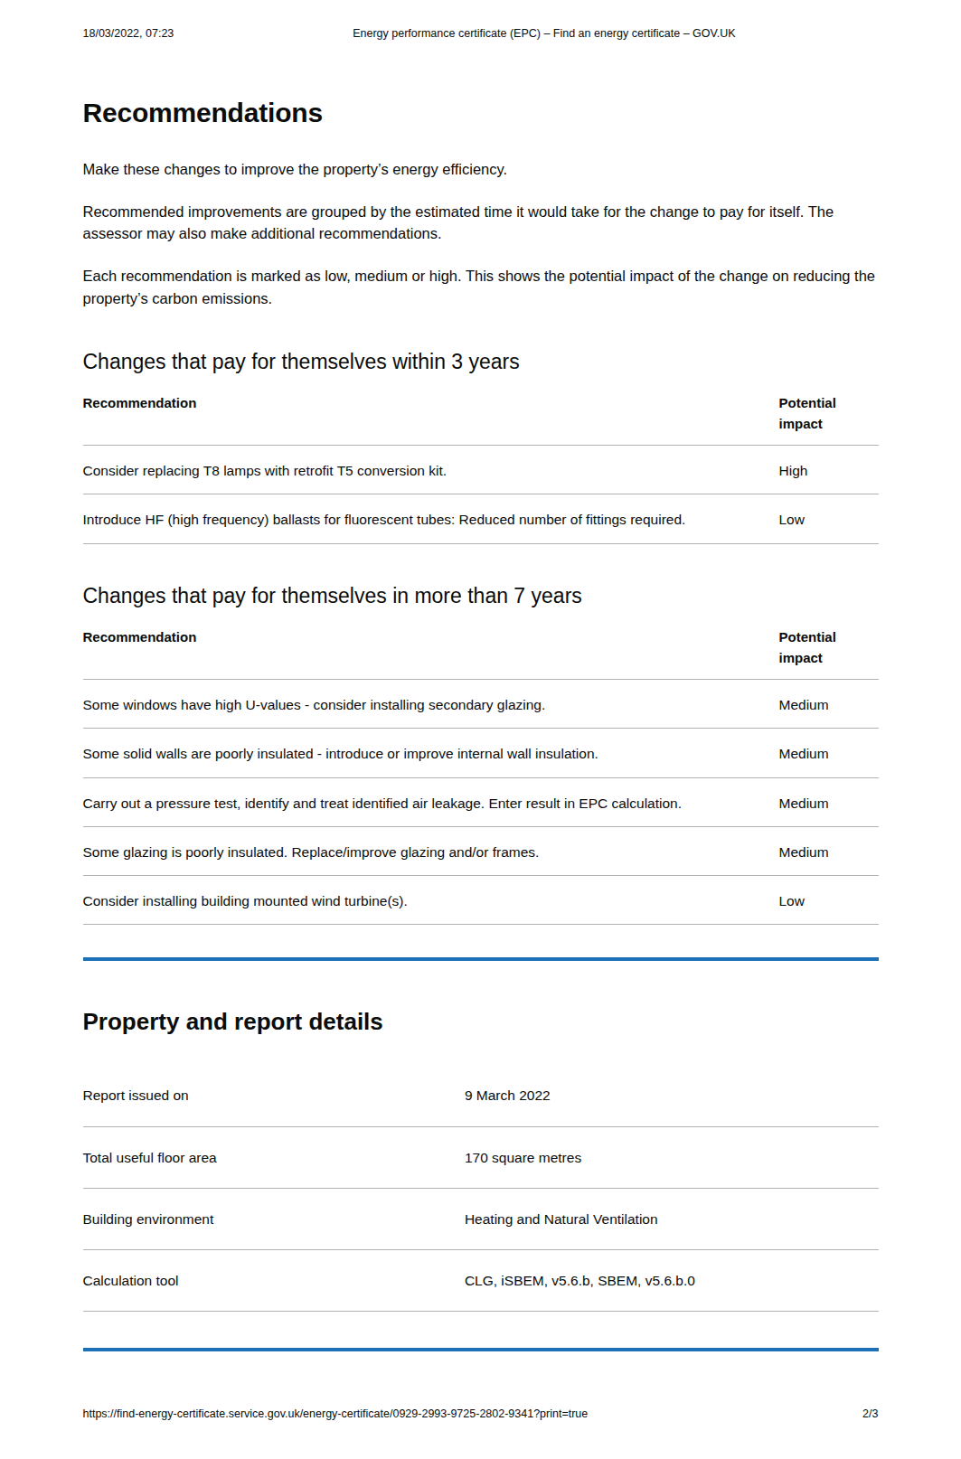18/03/2022, 07:23
Energy performance certificate (EPC) – Find an energy certificate – GOV.UK
Recommendations
Make these changes to improve the property’s energy efficiency.
Recommended improvements are grouped by the estimated time it would take for the change to pay for itself. The assessor may also make additional recommendations.
Each recommendation is marked as low, medium or high. This shows the potential impact of the change on reducing the property’s carbon emissions.
Changes that pay for themselves within 3 years
| Recommendation | Potential impact |
| --- | --- |
| Consider replacing T8 lamps with retrofit T5 conversion kit. | High |
| Introduce HF (high frequency) ballasts for fluorescent tubes: Reduced number of fittings required. | Low |
Changes that pay for themselves in more than 7 years
| Recommendation | Potential impact |
| --- | --- |
| Some windows have high U-values - consider installing secondary glazing. | Medium |
| Some solid walls are poorly insulated - introduce or improve internal wall insulation. | Medium |
| Carry out a pressure test, identify and treat identified air leakage. Enter result in EPC calculation. | Medium |
| Some glazing is poorly insulated. Replace/improve glazing and/or frames. | Medium |
| Consider installing building mounted wind turbine(s). | Low |
Property and report details
| Report issued on | 9 March 2022 |
| Total useful floor area | 170 square metres |
| Building environment | Heating and Natural Ventilation |
| Calculation tool | CLG, iSBEM, v5.6.b, SBEM, v5.6.b.0 |
https://find-energy-certificate.service.gov.uk/energy-certificate/0929-2993-9725-2802-9341?print=true
2/3